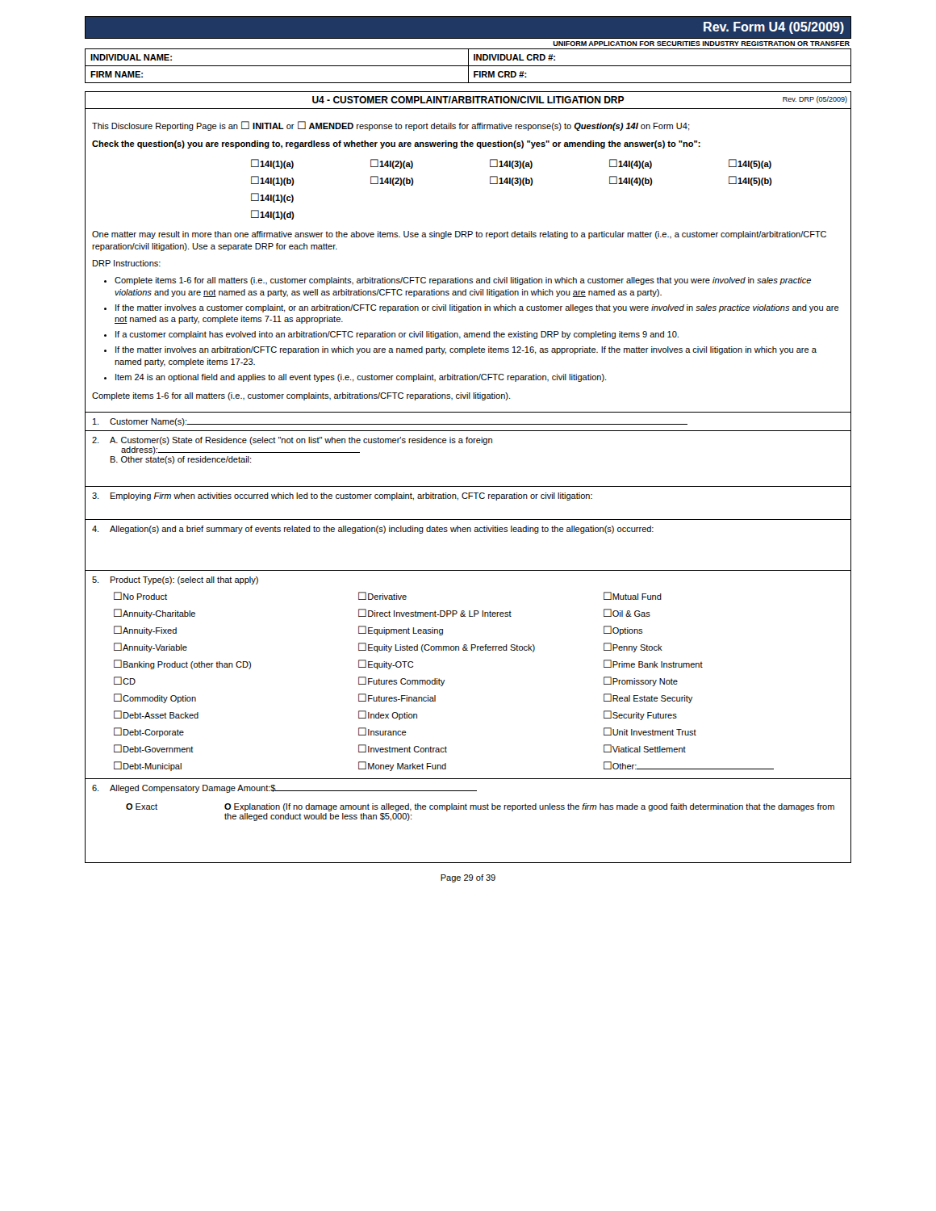Rev. Form U4 (05/2009)
UNIFORM APPLICATION FOR SECURITIES INDUSTRY REGISTRATION OR TRANSFER
| INDIVIDUAL NAME: | INDIVIDUAL CRD #: |
| FIRM NAME: | FIRM CRD #: |
U4 - CUSTOMER COMPLAINT/ARBITRATION/CIVIL LITIGATION DRP Rev. DRP (05/2009)
This Disclosure Reporting Page is an ☐ INITIAL or ☐ AMENDED response to report details for affirmative response(s) to Question(s) 14I on Form U4;
Check the question(s) you are responding to, regardless of whether you are answering the question(s) "yes" or amending the answer(s) to "no":
| | ☐ 14I(1)(a) | ☐ 14I(2)(a) | ☐ 14I(3)(a) | ☐ 14I(4)(a) | ☐ 14I(5)(a) |
| | ☐ 14I(1)(b) | ☐ 14I(2)(b) | ☐ 14I(3)(b) | ☐ 14I(4)(b) | ☐ 14I(5)(b) |
| | ☐ 14I(1)(c) | | | | |
| | ☐ 14I(1)(d) | | | | |
One matter may result in more than one affirmative answer to the above items. Use a single DRP to report details relating to a particular matter (i.e., a customer complaint/arbitration/CFTC reparation/civil litigation). Use a separate DRP for each matter.
DRP Instructions:
Complete items 1-6 for all matters (i.e., customer complaints, arbitrations/CFTC reparations and civil litigation in which a customer alleges that you were involved in sales practice violations and you are not named as a party, as well as arbitrations/CFTC reparations and civil litigation in which you are named as a party).
If the matter involves a customer complaint, or an arbitration/CFTC reparation or civil litigation in which a customer alleges that you were involved in sales practice violations and you are not named as a party, complete items 7-11 as appropriate.
If a customer complaint has evolved into an arbitration/CFTC reparation or civil litigation, amend the existing DRP by completing items 9 and 10.
If the matter involves an arbitration/CFTC reparation in which you are a named party, complete items 12-16, as appropriate. If the matter involves a civil litigation in which you are a named party, complete items 17-23.
Item 24 is an optional field and applies to all event types (i.e., customer complaint, arbitration/CFTC reparation, civil litigation).
Complete items 1-6 for all matters (i.e., customer complaints, arbitrations/CFTC reparations, civil litigation).
1.
Customer Name(s):
2.
A. Customer(s) State of Residence (select "not on list" when the customer's residence is a foreign
address):
B. Other state(s) of residence/detail:
3.
Employing Firm when activities occurred which led to the customer complaint, arbitration, CFTC reparation or civil litigation:
4.
Allegation(s) and a brief summary of events related to the allegation(s) including dates when activities leading to the allegation(s) occurred:
5.
Product Type(s): (select all that apply)
| ☐ No Product | ☐ Derivative | ☐ Mutual Fund |
| ☐ Annuity-Charitable | ☐ Direct Investment-DPP & LP Interest | ☐ Oil & Gas |
| ☐ Annuity-Fixed | ☐ Equipment Leasing | ☐ Options |
| ☐ Annuity-Variable | ☐ Equity Listed (Common & Preferred Stock) | ☐ Penny Stock |
| ☐ Banking Product (other than CD) | ☐ Equity-OTC | ☐ Prime Bank Instrument |
| ☐ CD | ☐ Futures Commodity | ☐ Promissory Note |
| ☐ Commodity Option | ☐ Futures-Financial | ☐ Real Estate Security |
| ☐ Debt-Asset Backed | ☐ Index Option | ☐ Security Futures |
| ☐ Debt-Corporate | ☐ Insurance | ☐ Unit Investment Trust |
| ☐ Debt-Government | ☐ Investment Contract | ☐ Viatical Settlement |
| ☐ Debt-Municipal | ☐ Money Market Fund | ☐ Other: |
6.
Alleged Compensatory Damage Amount:$
| O Exact | O Explanation (If no damage amount is alleged, the complaint must be reported unless the firm has made a good faith determination that the damages from the alleged conduct would be less than $5,000): |
Page 29 of 39